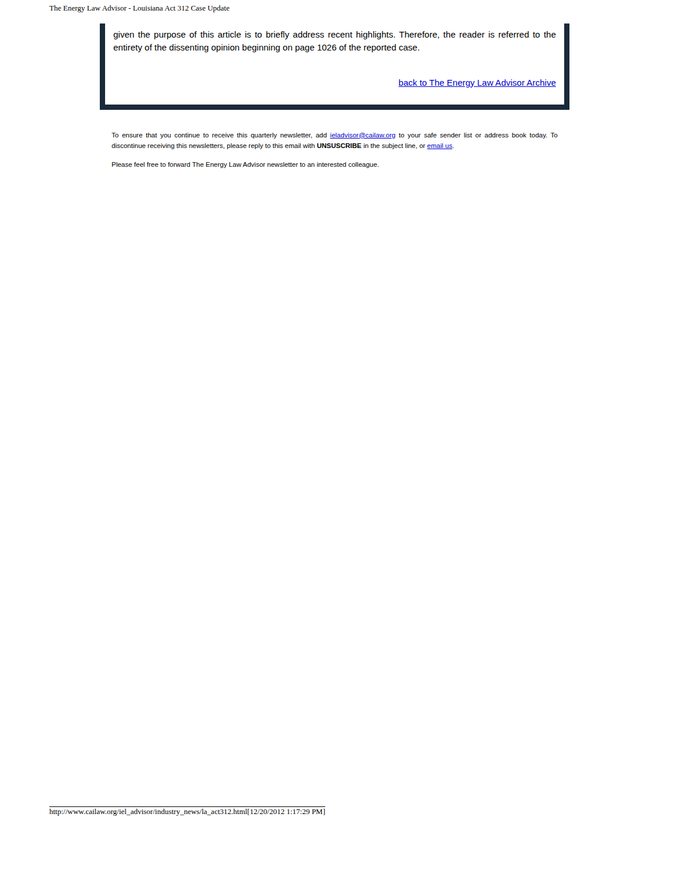The Energy Law Advisor - Louisiana Act 312 Case Update
given the purpose of this article is to briefly address recent highlights. Therefore, the reader is referred to the entirety of the dissenting opinion beginning on page 1026 of the reported case.
back to The Energy Law Advisor Archive
To ensure that you continue to receive this quarterly newsletter, add ieladvisor@cailaw.org to your safe sender list or address book today. To discontinue receiving this newsletters, please reply to this email with UNSUSCRIBE in the subject line, or email us.
Please feel free to forward The Energy Law Advisor newsletter to an interested colleague.
http://www.cailaw.org/iel_advisor/industry_news/la_act312.html[12/20/2012 1:17:29 PM]